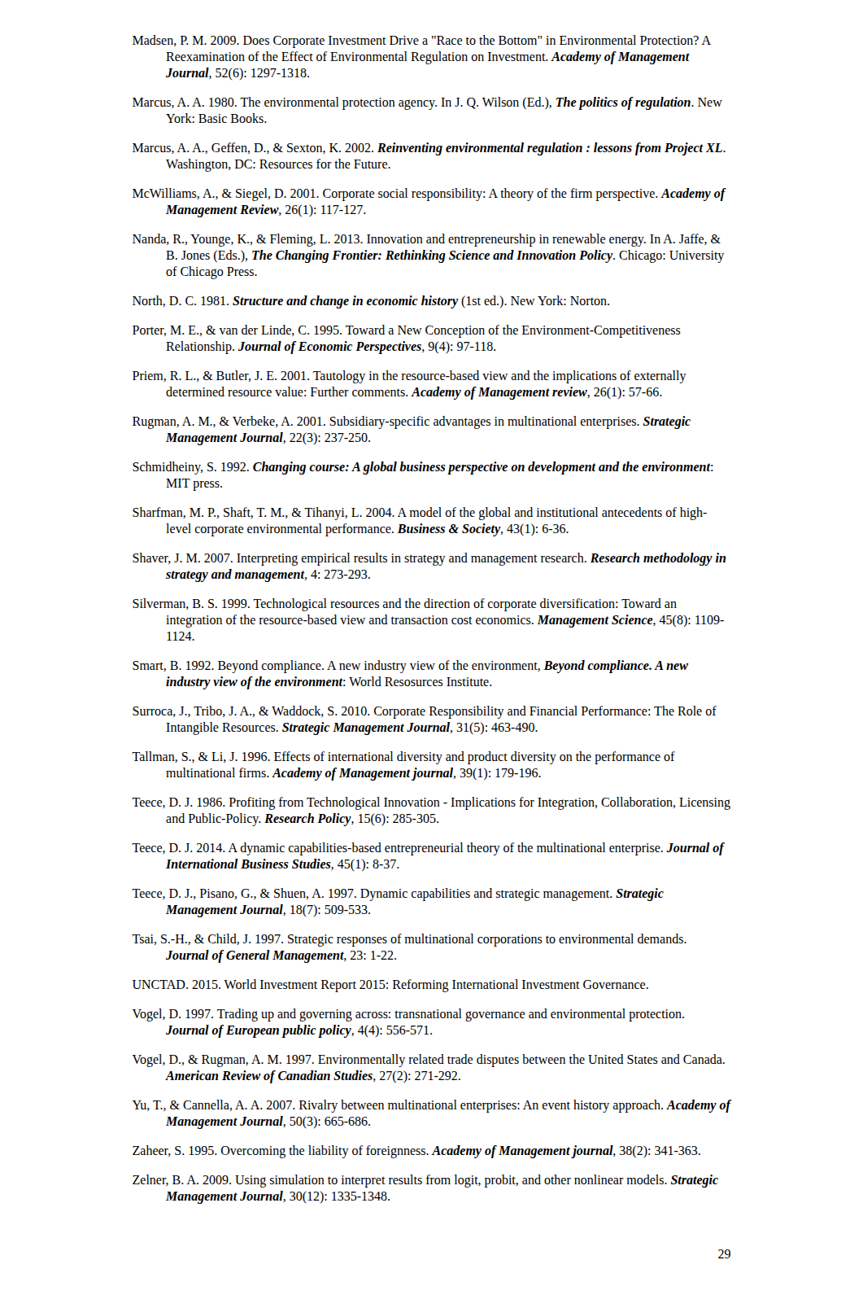Madsen, P. M. 2009. Does Corporate Investment Drive a "Race to the Bottom" in Environmental Protection? A Reexamination of the Effect of Environmental Regulation on Investment. Academy of Management Journal, 52(6): 1297-1318.
Marcus, A. A. 1980. The environmental protection agency. In J. Q. Wilson (Ed.), The politics of regulation. New York: Basic Books.
Marcus, A. A., Geffen, D., & Sexton, K. 2002. Reinventing environmental regulation : lessons from Project XL. Washington, DC: Resources for the Future.
McWilliams, A., & Siegel, D. 2001. Corporate social responsibility: A theory of the firm perspective. Academy of Management Review, 26(1): 117-127.
Nanda, R., Younge, K., & Fleming, L. 2013. Innovation and entrepreneurship in renewable energy. In A. Jaffe, & B. Jones (Eds.), The Changing Frontier: Rethinking Science and Innovation Policy. Chicago: University of Chicago Press.
North, D. C. 1981. Structure and change in economic history (1st ed.). New York: Norton.
Porter, M. E., & van der Linde, C. 1995. Toward a New Conception of the Environment-Competitiveness Relationship. Journal of Economic Perspectives, 9(4): 97-118.
Priem, R. L., & Butler, J. E. 2001. Tautology in the resource-based view and the implications of externally determined resource value: Further comments. Academy of Management review, 26(1): 57-66.
Rugman, A. M., & Verbeke, A. 2001. Subsidiary‐specific advantages in multinational enterprises. Strategic Management Journal, 22(3): 237-250.
Schmidheiny, S. 1992. Changing course: A global business perspective on development and the environment: MIT press.
Sharfman, M. P., Shaft, T. M., & Tihanyi, L. 2004. A model of the global and institutional antecedents of high-level corporate environmental performance. Business & Society, 43(1): 6-36.
Shaver, J. M. 2007. Interpreting empirical results in strategy and management research. Research methodology in strategy and management, 4: 273-293.
Silverman, B. S. 1999. Technological resources and the direction of corporate diversification: Toward an integration of the resource-based view and transaction cost economics. Management Science, 45(8): 1109-1124.
Smart, B. 1992. Beyond compliance. A new industry view of the environment, Beyond compliance. A new industry view of the environment: World Resosurces Institute.
Surroca, J., Tribo, J. A., & Waddock, S. 2010. Corporate Responsibility and Financial Performance: The Role of Intangible Resources. Strategic Management Journal, 31(5): 463-490.
Tallman, S., & Li, J. 1996. Effects of international diversity and product diversity on the performance of multinational firms. Academy of Management journal, 39(1): 179-196.
Teece, D. J. 1986. Profiting from Technological Innovation - Implications for Integration, Collaboration, Licensing and Public-Policy. Research Policy, 15(6): 285-305.
Teece, D. J. 2014. A dynamic capabilities-based entrepreneurial theory of the multinational enterprise. Journal of International Business Studies, 45(1): 8-37.
Teece, D. J., Pisano, G., & Shuen, A. 1997. Dynamic capabilities and strategic management. Strategic Management Journal, 18(7): 509-533.
Tsai, S.-H., & Child, J. 1997. Strategic responses of multinational corporations to environmental demands. Journal of General Management, 23: 1-22.
UNCTAD. 2015. World Investment Report 2015: Reforming International Investment Governance.
Vogel, D. 1997. Trading up and governing across: transnational governance and environmental protection. Journal of European public policy, 4(4): 556-571.
Vogel, D., & Rugman, A. M. 1997. Environmentally related trade disputes between the United States and Canada. American Review of Canadian Studies, 27(2): 271-292.
Yu, T., & Cannella, A. A. 2007. Rivalry between multinational enterprises: An event history approach. Academy of Management Journal, 50(3): 665-686.
Zaheer, S. 1995. Overcoming the liability of foreignness. Academy of Management journal, 38(2): 341-363.
Zelner, B. A. 2009. Using simulation to interpret results from logit, probit, and other nonlinear models. Strategic Management Journal, 30(12): 1335-1348.
29